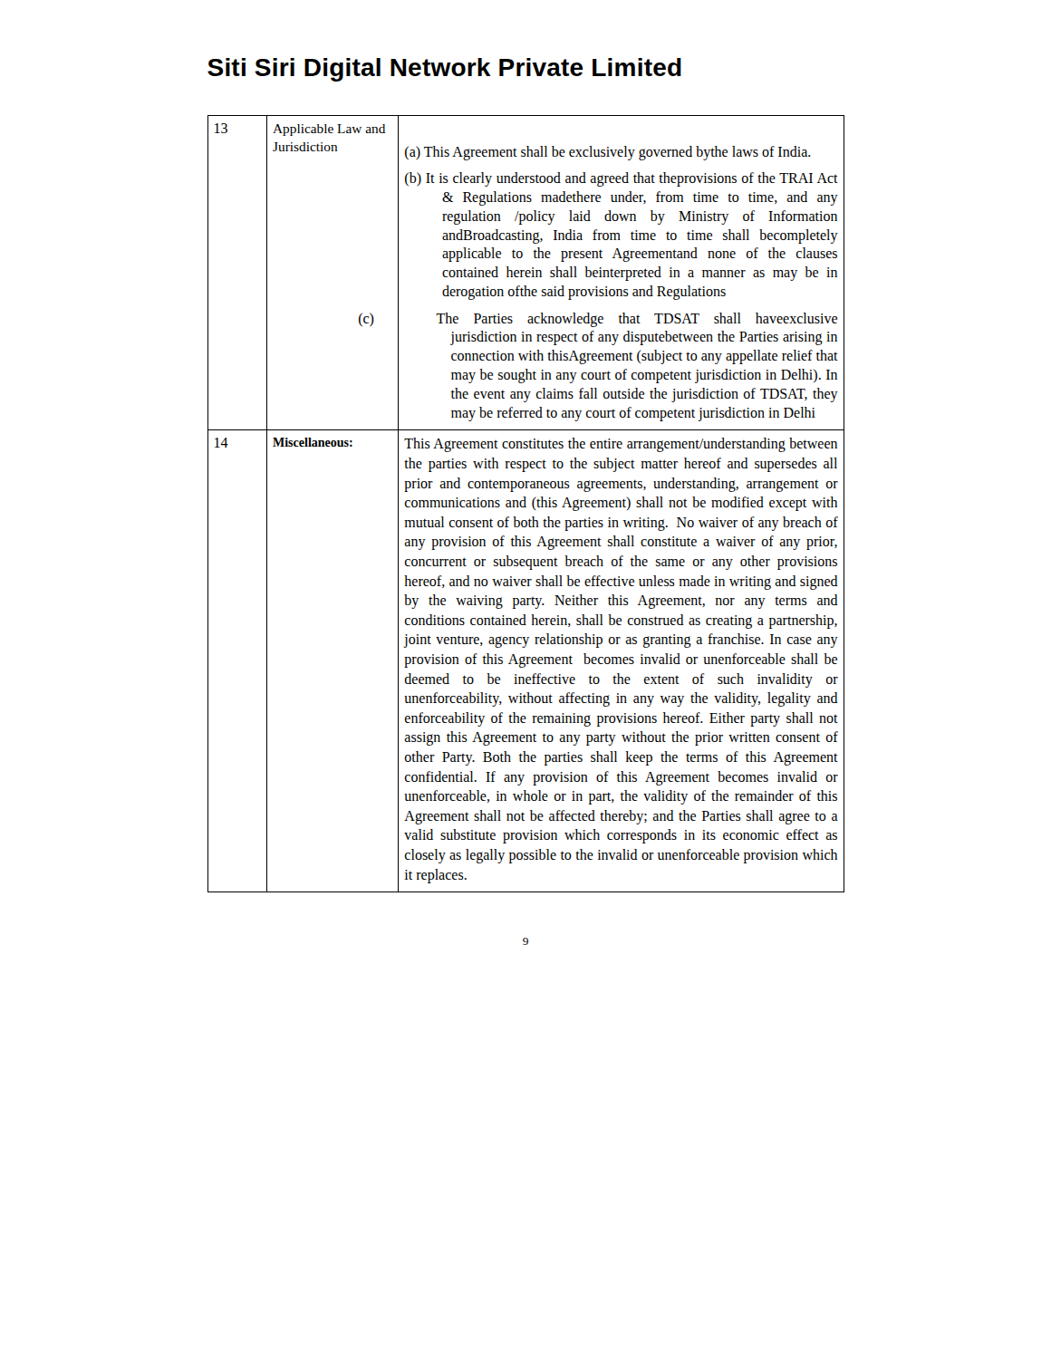Siti Siri Digital Network Private Limited
| 13 | Applicable Law and Jurisdiction | (a) This Agreement shall be exclusively governed bythe laws of India. (b) It is clearly understood and agreed that theprovisions of the TRAI Act & Regulations madethere under, from time to time, and any regulation /policy laid down by Ministry of Information andBroadcasting, India from time to time shall becompletely applicable to the present Agreementand none of the clauses contained herein shall beinterpreted in a manner as may be in derogation ofthe said provisions and Regulations (c) The Parties acknowledge that TDSAT shall haveexclusive jurisdiction in respect of any disputebetween the Parties arising in connection with thisAgreement (subject to any appellate relief that may be sought in any court of competent jurisdiction in Delhi). In the event any claims fall outside the jurisdiction of TDSAT, they may be referred to any court of competent jurisdiction in Delhi |
| 14 | Miscellaneous: | This Agreement constitutes the entire arrangement/understanding between the parties with respect to the subject matter hereof and supersedes all prior and contemporaneous agreements, understanding, arrangement or communications and (this Agreement) shall not be modified except with mutual consent of both the parties in writing. No waiver of any breach of any provision of this Agreement shall constitute a waiver of any prior, concurrent or subsequent breach of the same or any other provisions hereof, and no waiver shall be effective unless made in writing and signed by the waiving party. Neither this Agreement, nor any terms and conditions contained herein, shall be construed as creating a partnership, joint venture, agency relationship or as granting a franchise. In case any provision of this Agreement becomes invalid or unenforceable shall be deemed to be ineffective to the extent of such invalidity or unenforceability, without affecting in any way the validity, legality and enforceability of the remaining provisions hereof. Either party shall not assign this Agreement to any party without the prior written consent of other Party. Both the parties shall keep the terms of this Agreement confidential. If any provision of this Agreement becomes invalid or unenforceable, in whole or in part, the validity of the remainder of this Agreement shall not be affected thereby; and the Parties shall agree to a valid substitute provision which corresponds in its economic effect as closely as legally possible to the invalid or unenforceable provision which it replaces. |
9